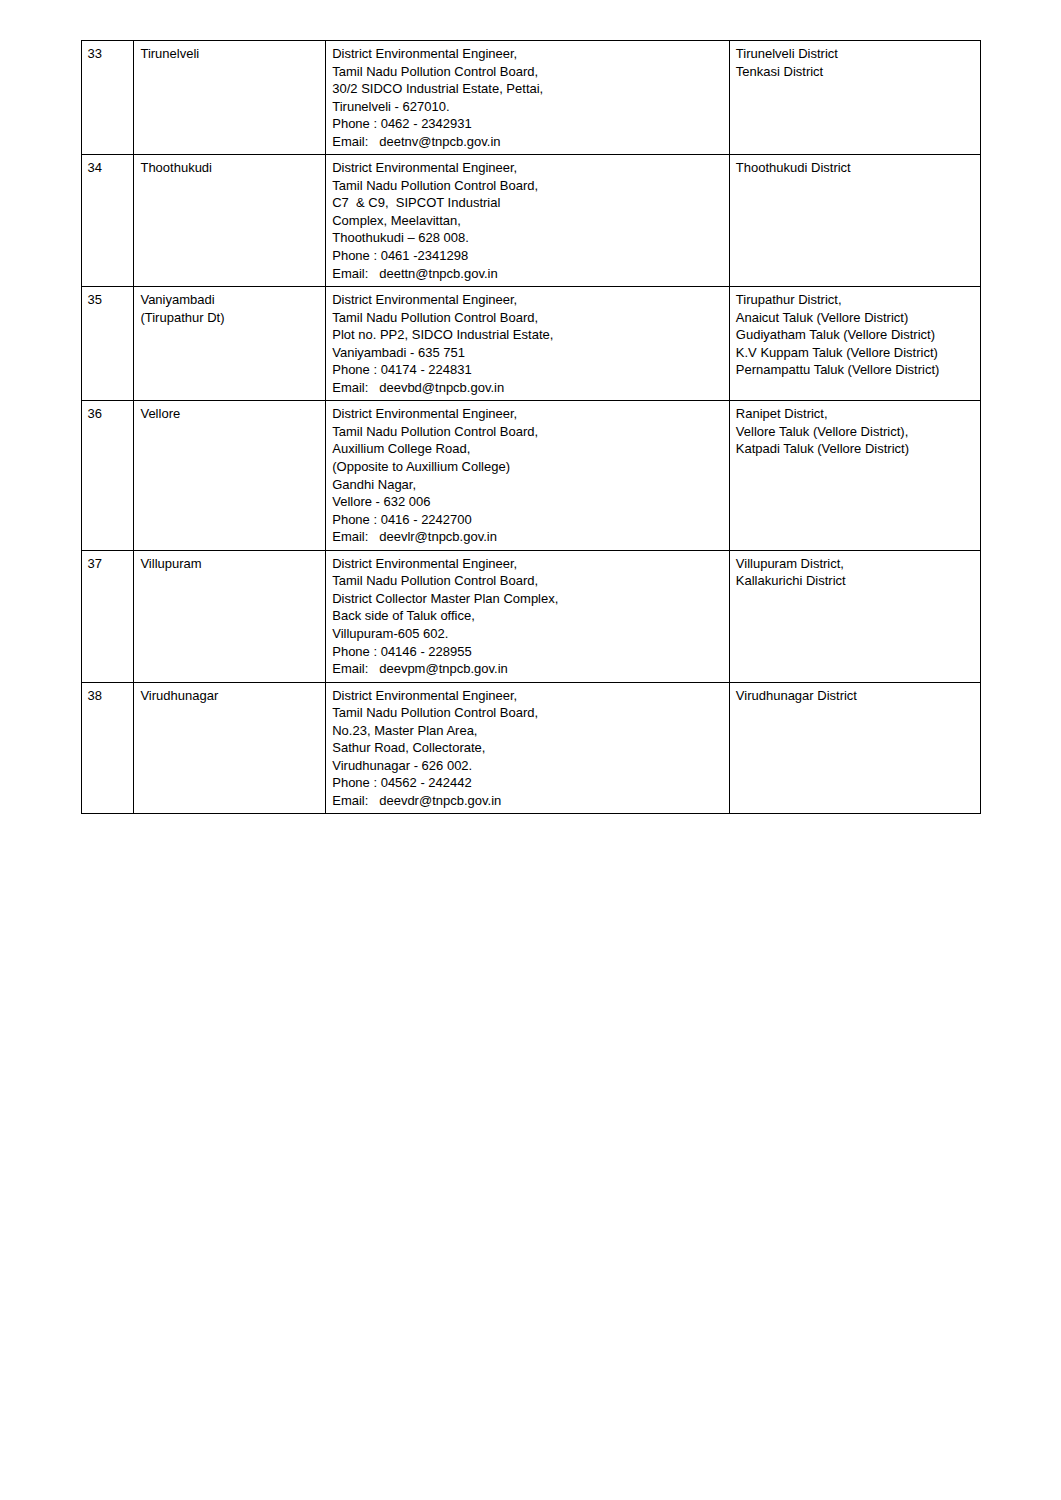| 33 | Tirunelveli | District Environmental Engineer, Tamil Nadu Pollution Control Board, 30/2 SIDCO Industrial Estate, Pettai, Tirunelveli - 627010. Phone : 0462 - 2342931 Email: deetnv@tnpcb.gov.in | Tirunelveli District Tenkasi District |
| 34 | Thoothukudi | District Environmental Engineer, Tamil Nadu Pollution Control Board, C7 & C9, SIPCOT Industrial Complex, Meelavittan, Thoothukudi – 628 008. Phone : 0461 -2341298 Email: deettn@tnpcb.gov.in | Thoothukudi District |
| 35 | Vaniyambadi (Tirupathur Dt) | District Environmental Engineer, Tamil Nadu Pollution Control Board, Plot no. PP2, SIDCO Industrial Estate, Vaniyambadi - 635 751 Phone : 04174 - 224831 Email: deevbd@tnpcb.gov.in | Tirupathur District, Anaicut Taluk (Vellore District) Gudiyatham Taluk (Vellore District) K.V Kuppam Taluk (Vellore District) Pernampattu Taluk (Vellore District) |
| 36 | Vellore | District Environmental Engineer, Tamil Nadu Pollution Control Board, Auxillium College Road, (Opposite to Auxillium College) Gandhi Nagar, Vellore - 632 006 Phone : 0416 - 2242700 Email: deevlr@tnpcb.gov.in | Ranipet District, Vellore Taluk (Vellore District), Katpadi Taluk (Vellore District) |
| 37 | Villupuram | District Environmental Engineer, Tamil Nadu Pollution Control Board, District Collector Master Plan Complex, Back side of Taluk office, Villupuram-605 602. Phone : 04146 - 228955 Email: deevpm@tnpcb.gov.in | Villupuram District, Kallakurichi District |
| 38 | Virudhunagar | District Environmental Engineer, Tamil Nadu Pollution Control Board, No.23, Master Plan Area, Sathur Road, Collectorate, Virudhunagar - 626 002. Phone : 04562 - 242442 Email: deevdr@tnpcb.gov.in | Virudhunagar District |